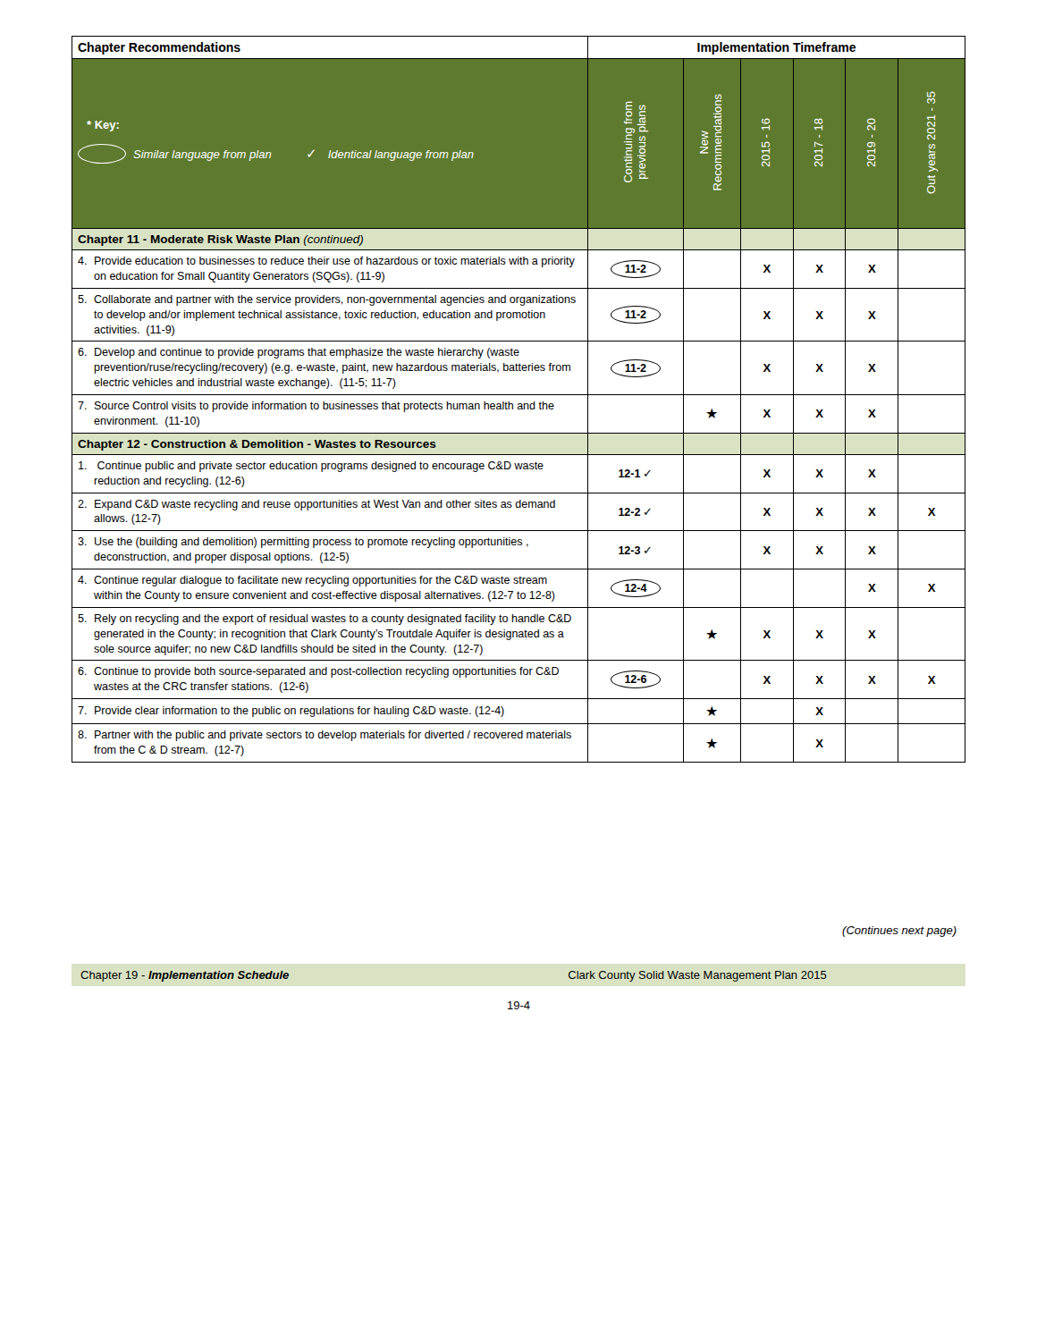| Chapter Recommendations | Implementation Timeframe |
| --- | --- |
| * Key: Similar language from plan ✓ Identical language from plan | Continuing from previous plans | New Recommendations | 2015 - 16 | 2017 - 18 | 2019 - 20 | Out years 2021 - 35 |
| Chapter 11 - Moderate Risk Waste Plan (continued) | | | | | | |
| 4. Provide education to businesses to reduce their use of hazardous or toxic materials with a priority on education for Small Quantity Generators (SQGs). (11-9) | 11-2 | | X | X | X | |
| 5. Collaborate and partner with the service providers, non-governmental agencies and organizations to develop and/or implement technical assistance, toxic reduction, education and promotion activities. (11-9) | 11-2 | | X | X | X | |
| 6. Develop and continue to provide programs that emphasize the waste hierarchy (waste prevention/ruse/recycling/recovery) (e.g. e-waste, paint, new hazardous materials, batteries from electric vehicles and industrial waste exchange). (11-5; 11-7) | 11-2 | | X | X | X | |
| 7. Source Control visits to provide information to businesses that protects human health and the environment. (11-10) | | ★ | X | X | X | |
| Chapter 12 - Construction & Demolition - Wastes to Resources | | | | | | |
| 1. Continue public and private sector education programs designed to encourage C&D waste reduction and recycling. (12-6) | 12-1 ✓ | | X | X | X | |
| 2. Expand C&D waste recycling and reuse opportunities at West Van and other sites as demand allows. (12-7) | 12-2 ✓ | | X | X | X | X |
| 3. Use the (building and demolition) permitting process to promote recycling opportunities , deconstruction, and proper disposal options. (12-5) | 12-3 ✓ | | X | X | X | |
| 4. Continue regular dialogue to facilitate new recycling opportunities for the C&D waste stream within the County to ensure convenient and cost-effective disposal alternatives. (12-7 to 12-8) | 12-4 | | | | X | X |
| 5. Rely on recycling and the export of residual wastes to a county designated facility to handle C&D generated in the County; in recognition that Clark County’s Troutdale Aquifer is designated as a sole source aquifer; no new C&D landfills should be sited in the County. (12-7) | | ★ | X | X | X | |
| 6. Continue to provide both source-separated and post-collection recycling opportunities for C&D wastes at the CRC transfer stations. (12-6) | 12-6 | | X | X | X | X |
| 7. Provide clear information to the public on regulations for hauling C&D waste. (12-4) | | ★ | | X | | |
| 8. Partner with the public and private sectors to develop materials for diverted / recovered materials from the C & D stream. (12-7) | | ★ | | X | | |
(Continues next page)
Chapter 19 - Implementation Schedule
Clark County Solid Waste Management Plan 2015
19-4